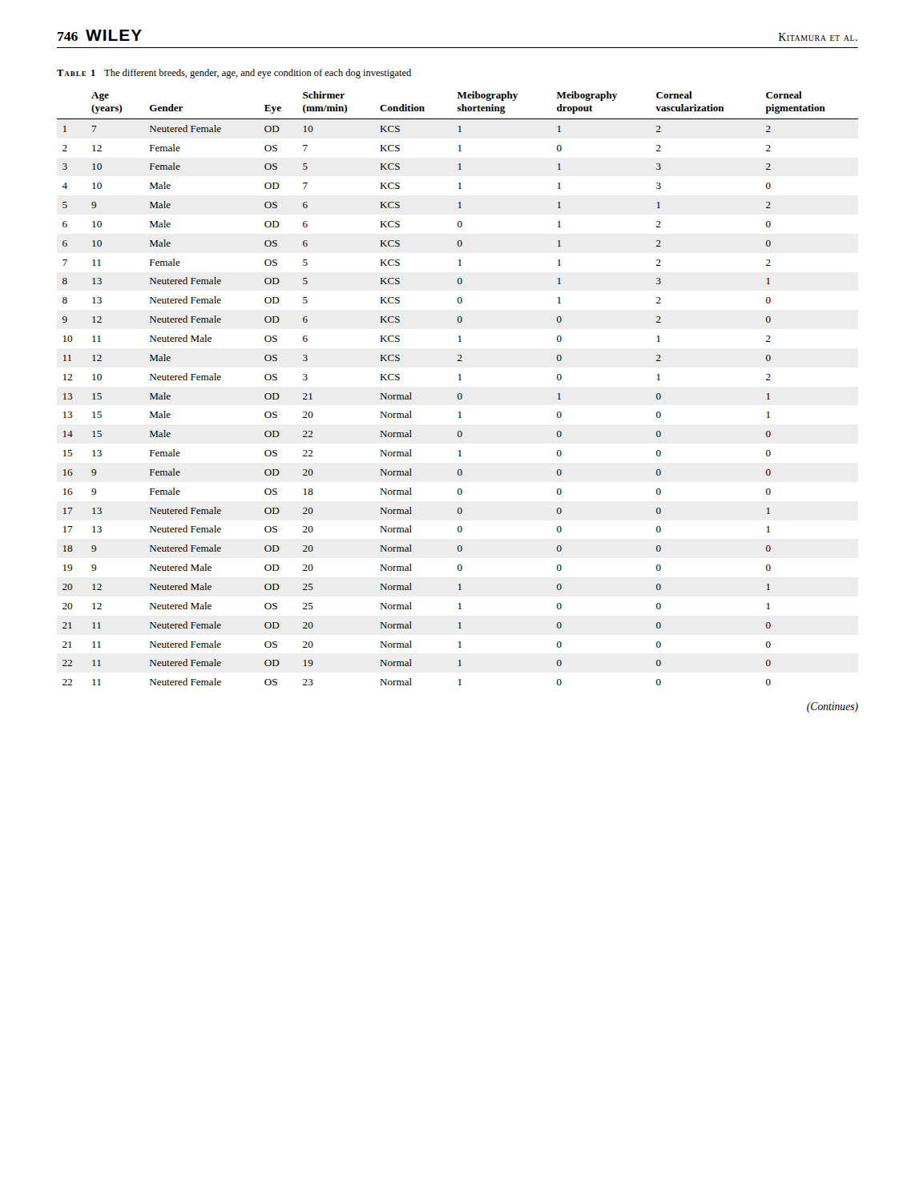746 WILEY
Kitamura et al.
Table 1 The different breeds, gender, age, and eye condition of each dog investigated
| | Age (years) | Gender | Eye | Schirmer (mm/min) | Condition | Meibography shortening | Meibography dropout | Corneal vascularization | Corneal pigmentation |
| --- | --- | --- | --- | --- | --- | --- | --- | --- | --- |
| 1 | 7 | Neutered Female | OD | 10 | KCS | 1 | 1 | 2 | 2 |
| 2 | 12 | Female | OS | 7 | KCS | 1 | 0 | 2 | 2 |
| 3 | 10 | Female | OS | 5 | KCS | 1 | 1 | 3 | 2 |
| 4 | 10 | Male | OD | 7 | KCS | 1 | 1 | 3 | 0 |
| 5 | 9 | Male | OS | 6 | KCS | 1 | 1 | 1 | 2 |
| 6 | 10 | Male | OD | 6 | KCS | 0 | 1 | 2 | 0 |
| 6 | 10 | Male | OS | 6 | KCS | 0 | 1 | 2 | 0 |
| 7 | 11 | Female | OS | 5 | KCS | 1 | 1 | 2 | 2 |
| 8 | 13 | Neutered Female | OD | 5 | KCS | 0 | 1 | 3 | 1 |
| 8 | 13 | Neutered Female | OD | 5 | KCS | 0 | 1 | 2 | 0 |
| 9 | 12 | Neutered Female | OD | 6 | KCS | 0 | 0 | 2 | 0 |
| 10 | 11 | Neutered Male | OS | 6 | KCS | 1 | 0 | 1 | 2 |
| 11 | 12 | Male | OS | 3 | KCS | 2 | 0 | 2 | 0 |
| 12 | 10 | Neutered Female | OS | 3 | KCS | 1 | 0 | 1 | 2 |
| 13 | 15 | Male | OD | 21 | Normal | 0 | 1 | 0 | 1 |
| 13 | 15 | Male | OS | 20 | Normal | 1 | 0 | 0 | 1 |
| 14 | 15 | Male | OD | 22 | Normal | 0 | 0 | 0 | 0 |
| 15 | 13 | Female | OS | 22 | Normal | 1 | 0 | 0 | 0 |
| 16 | 9 | Female | OD | 20 | Normal | 0 | 0 | 0 | 0 |
| 16 | 9 | Female | OS | 18 | Normal | 0 | 0 | 0 | 0 |
| 17 | 13 | Neutered Female | OD | 20 | Normal | 0 | 0 | 0 | 1 |
| 17 | 13 | Neutered Female | OS | 20 | Normal | 0 | 0 | 0 | 1 |
| 18 | 9 | Neutered Female | OD | 20 | Normal | 0 | 0 | 0 | 0 |
| 19 | 9 | Neutered Male | OD | 20 | Normal | 0 | 0 | 0 | 0 |
| 20 | 12 | Neutered Male | OD | 25 | Normal | 1 | 0 | 0 | 1 |
| 20 | 12 | Neutered Male | OS | 25 | Normal | 1 | 0 | 0 | 1 |
| 21 | 11 | Neutered Female | OD | 20 | Normal | 1 | 0 | 0 | 0 |
| 21 | 11 | Neutered Female | OS | 20 | Normal | 1 | 0 | 0 | 0 |
| 22 | 11 | Neutered Female | OD | 19 | Normal | 1 | 0 | 0 | 0 |
| 22 | 11 | Neutered Female | OS | 23 | Normal | 1 | 0 | 0 | 0 |
(Continues)